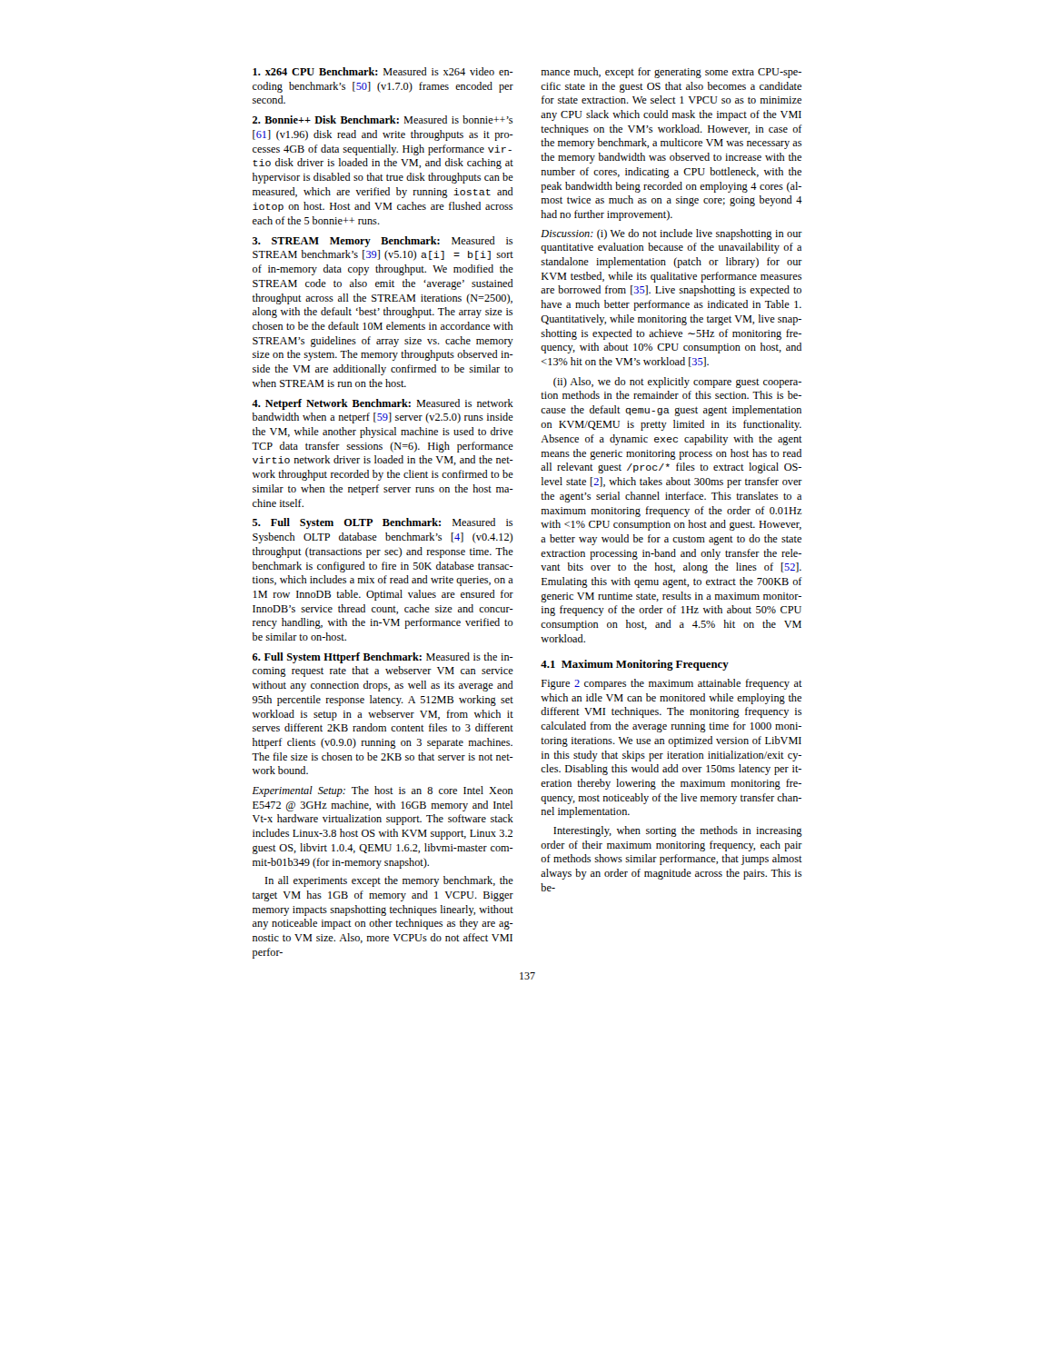1. x264 CPU Benchmark: Measured is x264 video encoding benchmark’s [50] (v1.7.0) frames encoded per second.
2. Bonnie++ Disk Benchmark: Measured is bonnie++’s [61] (v1.96) disk read and write throughputs as it processes 4GB of data sequentially. High performance virtio disk driver is loaded in the VM, and disk caching at hypervisor is disabled so that true disk throughputs can be measured, which are verified by running iostat and iotop on host. Host and VM caches are flushed across each of the 5 bonnie++ runs.
3. STREAM Memory Benchmark: Measured is STREAM benchmark’s [39] (v5.10) a[i] = b[i] sort of in-memory data copy throughput. We modified the STREAM code to also emit the ‘average’ sustained throughput across all the STREAM iterations (N=2500), along with the default ‘best’ throughput. The array size is chosen to be the default 10M elements in accordance with STREAM’s guidelines of array size vs. cache memory size on the system. The memory throughputs observed inside the VM are additionally confirmed to be similar to when STREAM is run on the host.
4. Netperf Network Benchmark: Measured is network bandwidth when a netperf [59] server (v2.5.0) runs inside the VM, while another physical machine is used to drive TCP data transfer sessions (N=6). High performance virtio network driver is loaded in the VM, and the network throughput recorded by the client is confirmed to be similar to when the netperf server runs on the host machine itself.
5. Full System OLTP Benchmark: Measured is Sysbench OLTP database benchmark’s [4] (v0.4.12) throughput (transactions per sec) and response time. The benchmark is configured to fire in 50K database transactions, which includes a mix of read and write queries, on a 1M row InnoDB table. Optimal values are ensured for InnoDB’s service thread count, cache size and concurrency handling, with the in-VM performance verified to be similar to on-host.
6. Full System Httperf Benchmark: Measured is the incoming request rate that a webserver VM can service without any connection drops, as well as its average and 95th percentile response latency. A 512MB working set workload is setup in a webserver VM, from which it serves different 2KB random content files to 3 different httperf clients (v0.9.0) running on 3 separate machines. The file size is chosen to be 2KB so that server is not network bound.
Experimental Setup: The host is an 8 core Intel Xeon E5472 @ 3GHz machine, with 16GB memory and Intel Vt-x hardware virtualization support. The software stack includes Linux-3.8 host OS with KVM support, Linux 3.2 guest OS, libvirt 1.0.4, QEMU 1.6.2, libvmi-master commit-b01b349 (for in-memory snapshot).
In all experiments except the memory benchmark, the target VM has 1GB of memory and 1 VCPU. Bigger memory impacts snapshotting techniques linearly, without any noticeable impact on other techniques as they are agnostic to VM size. Also, more VCPUs do not affect VMI perfor-
mance much, except for generating some extra CPU-specific state in the guest OS that also becomes a candidate for state extraction. We select 1 VPCU so as to minimize any CPU slack which could mask the impact of the VMI techniques on the VM’s workload. However, in case of the memory benchmark, a multicore VM was necessary as the memory bandwidth was observed to increase with the number of cores, indicating a CPU bottleneck, with the peak bandwidth being recorded on employing 4 cores (almost twice as much as on a singe core; going beyond 4 had no further improvement).
Discussion: (i) We do not include live snapshotting in our quantitative evaluation because of the unavailability of a standalone implementation (patch or library) for our KVM testbed, while its qualitative performance measures are borrowed from [35]. Live snapshotting is expected to have a much better performance as indicated in Table 1. Quantitatively, while monitoring the target VM, live snapshotting is expected to achieve ∼5Hz of monitoring frequency, with about 10% CPU consumption on host, and <13% hit on the VM’s workload [35].
(ii) Also, we do not explicitly compare guest cooperation methods in the remainder of this section. This is because the default qemu-ga guest agent implementation on KVM/QEMU is pretty limited in its functionality. Absence of a dynamic exec capability with the agent means the generic monitoring process on host has to read all relevant guest /proc/* files to extract logical OS-level state [2], which takes about 300ms per transfer over the agent’s serial channel interface. This translates to a maximum monitoring frequency of the order of 0.01Hz with <1% CPU consumption on host and guest. However, a better way would be for a custom agent to do the state extraction processing in-band and only transfer the relevant bits over to the host, along the lines of [52]. Emulating this with qemu agent, to extract the 700KB of generic VM runtime state, results in a maximum monitoring frequency of the order of 1Hz with about 50% CPU consumption on host, and a 4.5% hit on the VM workload.
4.1 Maximum Monitoring Frequency
Figure 2 compares the maximum attainable frequency at which an idle VM can be monitored while employing the different VMI techniques. The monitoring frequency is calculated from the average running time for 1000 monitoring iterations. We use an optimized version of LibVMI in this study that skips per iteration initialization/exit cycles. Disabling this would add over 150ms latency per iteration thereby lowering the maximum monitoring frequency, most noticeably of the live memory transfer channel implementation.
Interestingly, when sorting the methods in increasing order of their maximum monitoring frequency, each pair of methods shows similar performance, that jumps almost always by an order of magnitude across the pairs. This is be-
137